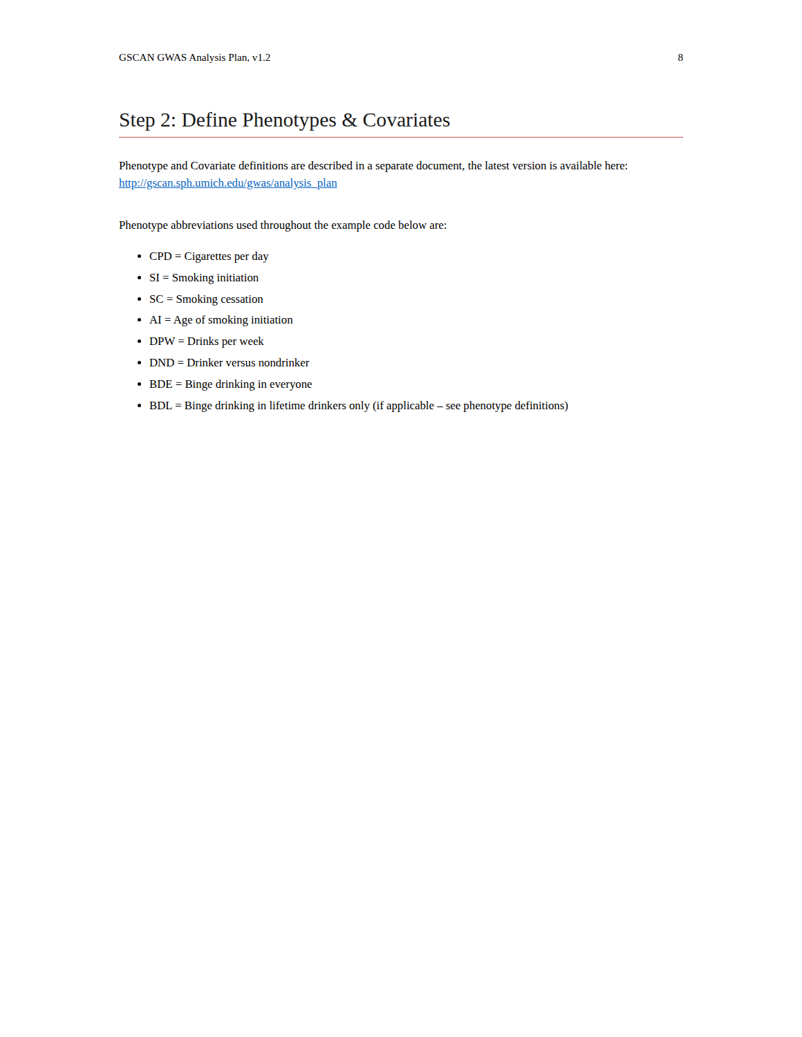GSCAN GWAS Analysis Plan, v1.2 8
Step 2: Define Phenotypes & Covariates
Phenotype and Covariate definitions are described in a separate document, the latest version is available here:
http://gscan.sph.umich.edu/gwas/analysis_plan
Phenotype abbreviations used throughout the example code below are:
CPD = Cigarettes per day
SI = Smoking initiation
SC = Smoking cessation
AI = Age of smoking initiation
DPW = Drinks per week
DND = Drinker versus nondrinker
BDE = Binge drinking in everyone
BDL = Binge drinking in lifetime drinkers only (if applicable – see phenotype definitions)